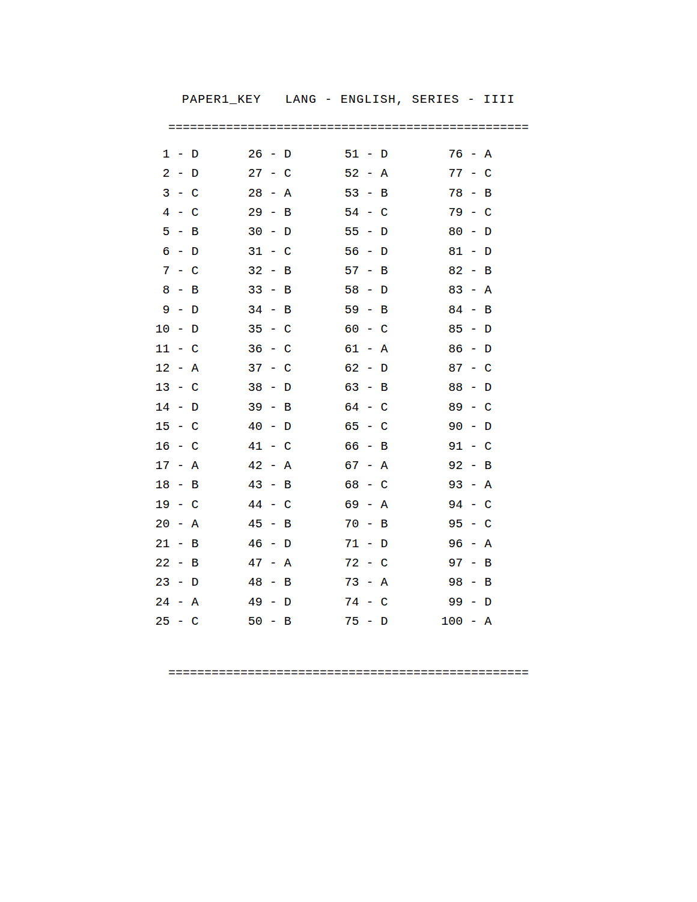PAPER1_KEY LANG - ENGLISH, SERIES - IIII
==================================================
| 1 - D | 26 - D | 51 - D | 76 - A |
| 2 - D | 27 - C | 52 - A | 77 - C |
| 3 - C | 28 - A | 53 - B | 78 - B |
| 4 - C | 29 - B | 54 - C | 79 - C |
| 5 - B | 30 - D | 55 - D | 80 - D |
| 6 - D | 31 - C | 56 - D | 81 - D |
| 7 - C | 32 - B | 57 - B | 82 - B |
| 8 - B | 33 - B | 58 - D | 83 - A |
| 9 - D | 34 - B | 59 - B | 84 - B |
| 10 - D | 35 - C | 60 - C | 85 - D |
| 11 - C | 36 - C | 61 - A | 86 - D |
| 12 - A | 37 - C | 62 - D | 87 - C |
| 13 - C | 38 - D | 63 - B | 88 - D |
| 14 - D | 39 - B | 64 - C | 89 - C |
| 15 - C | 40 - D | 65 - C | 90 - D |
| 16 - C | 41 - C | 66 - B | 91 - C |
| 17 - A | 42 - A | 67 - A | 92 - B |
| 18 - B | 43 - B | 68 - C | 93 - A |
| 19 - C | 44 - C | 69 - A | 94 - C |
| 20 - A | 45 - B | 70 - B | 95 - C |
| 21 - B | 46 - D | 71 - D | 96 - A |
| 22 - B | 47 - A | 72 - C | 97 - B |
| 23 - D | 48 - B | 73 - A | 98 - B |
| 24 - A | 49 - D | 74 - C | 99 - D |
| 25 - C | 50 - B | 75 - D | 100 - A |
==================================================